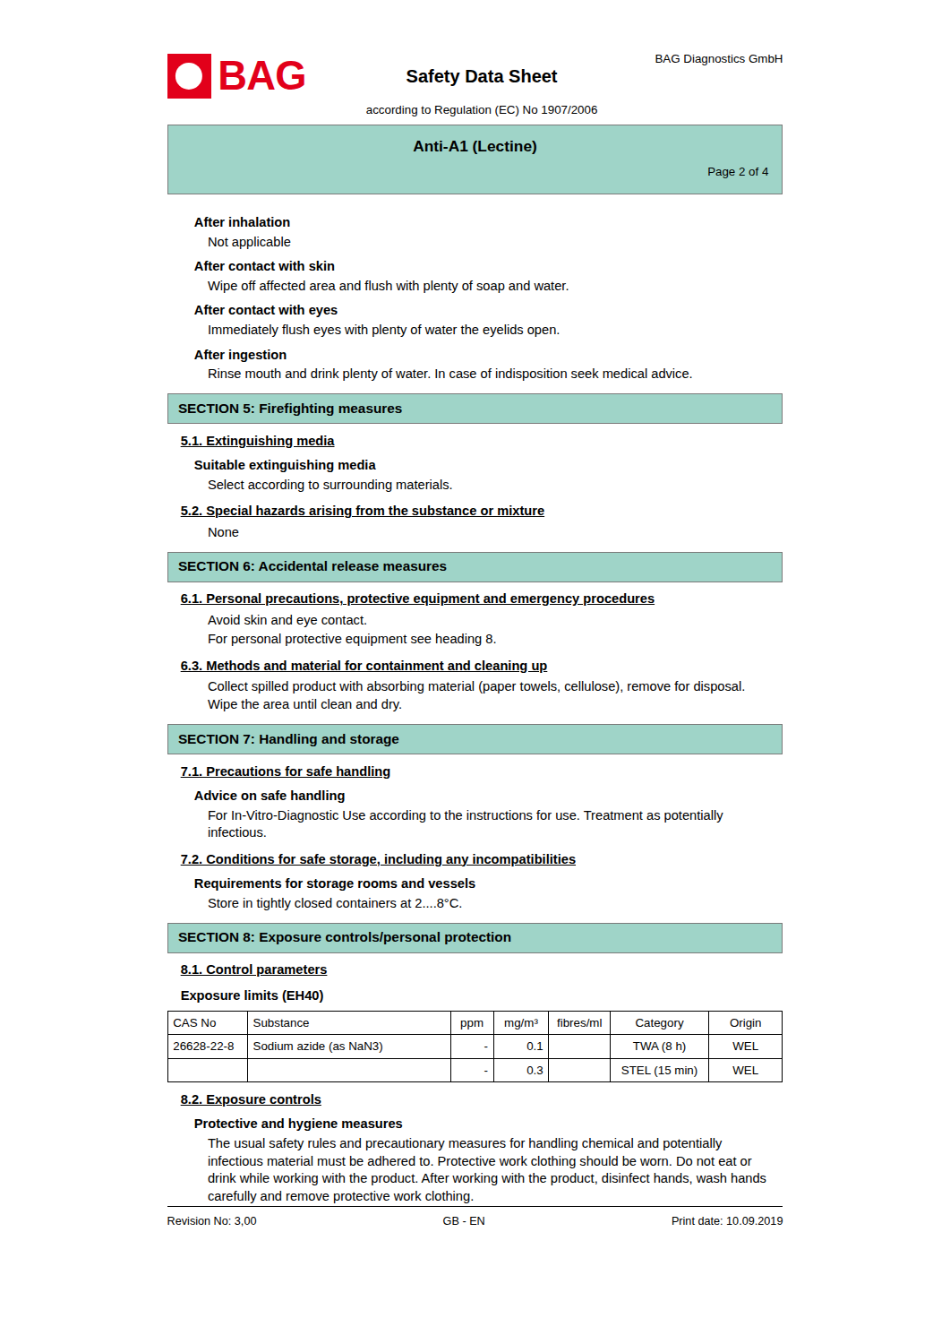BAG
Safety Data Sheet
according to Regulation (EC) No 1907/2006
BAG Diagnostics GmbH
Anti-A1 (Lectine)
Page 2 of 4
After inhalation
Not applicable
After contact with skin
Wipe off affected area and flush with plenty of soap and water.
After contact with eyes
Immediately flush eyes with plenty of water the eyelids open.
After ingestion
Rinse mouth and drink plenty of water. In case of indisposition seek medical advice.
SECTION 5: Firefighting measures
5.1. Extinguishing media
Suitable extinguishing media
Select according to surrounding materials.
5.2. Special hazards arising from the substance or mixture
None
SECTION 6: Accidental release measures
6.1. Personal precautions, protective equipment and emergency procedures
Avoid skin and eye contact.
For personal protective equipment see heading 8.
6.3. Methods and material for containment and cleaning up
Collect spilled product with absorbing material (paper towels, cellulose), remove for disposal. Wipe the area until clean and dry.
SECTION 7: Handling and storage
7.1. Precautions for safe handling
Advice on safe handling
For In-Vitro-Diagnostic Use according to the instructions for use. Treatment as potentially infectious.
7.2. Conditions for safe storage, including any incompatibilities
Requirements for storage rooms and vessels
Store in tightly closed containers at 2....8°C.
SECTION 8: Exposure controls/personal protection
8.1. Control parameters
Exposure limits (EH40)
| CAS No | Substance | ppm | mg/m³ | fibres/ml | Category | Origin |
| 26628-22-8 | Sodium azide (as NaN3) | - | 0.1 | | TWA (8 h) | WEL |
| | | - | 0.3 | | STEL (15 min) | WEL |
8.2. Exposure controls
Protective and hygiene measures
The usual safety rules and precautionary measures for handling chemical and potentially infectious material must be adhered to. Protective work clothing should be worn. Do not eat or drink while working with the product. After working with the product, disinfect hands, wash hands carefully and remove protective work clothing.
Revision No: 3,00
GB - EN
Print date: 10.09.2019